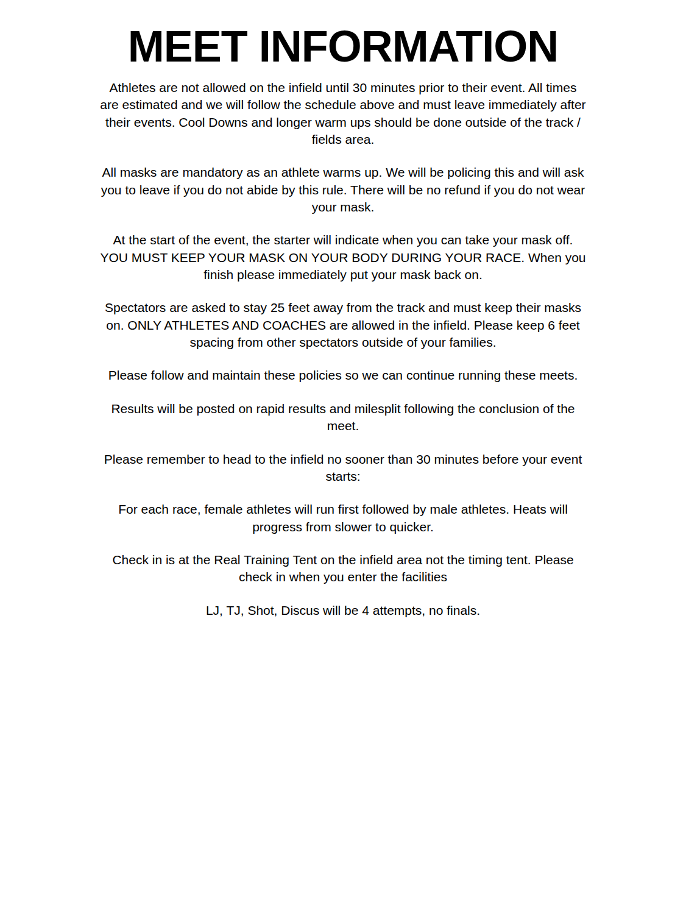Meet Information
Athletes are not allowed on the infield until 30 minutes prior to their event. All times are estimated and we will follow the schedule above and must leave immediately after their events. Cool Downs and longer warm ups should be done outside of the track / fields area.
All masks are mandatory as an athlete warms up. We will be policing this and will ask you to leave if you do not abide by this rule. There will be no refund if you do not wear your mask.
At the start of the event, the starter will indicate when you can take your mask off. YOU MUST KEEP YOUR MASK ON YOUR BODY DURING YOUR RACE. When you finish please immediately put your mask back on.
Spectators are asked to stay 25 feet away from the track and must keep their masks on. ONLY ATHLETES AND COACHES are allowed in the infield. Please keep 6 feet spacing from other spectators outside of your families.
Please follow and maintain these policies so we can continue running these meets.
Results will be posted on rapid results and milesplit following the conclusion of the meet.
Please remember to head to the infield no sooner than 30 minutes before your event starts:
For each race, female athletes will run first followed by male athletes. Heats will progress from slower to quicker.
Check in is at the Real Training Tent on the infield area not the timing tent. Please check in when you enter the facilities
LJ, TJ, Shot, Discus will be 4 attempts, no finals.